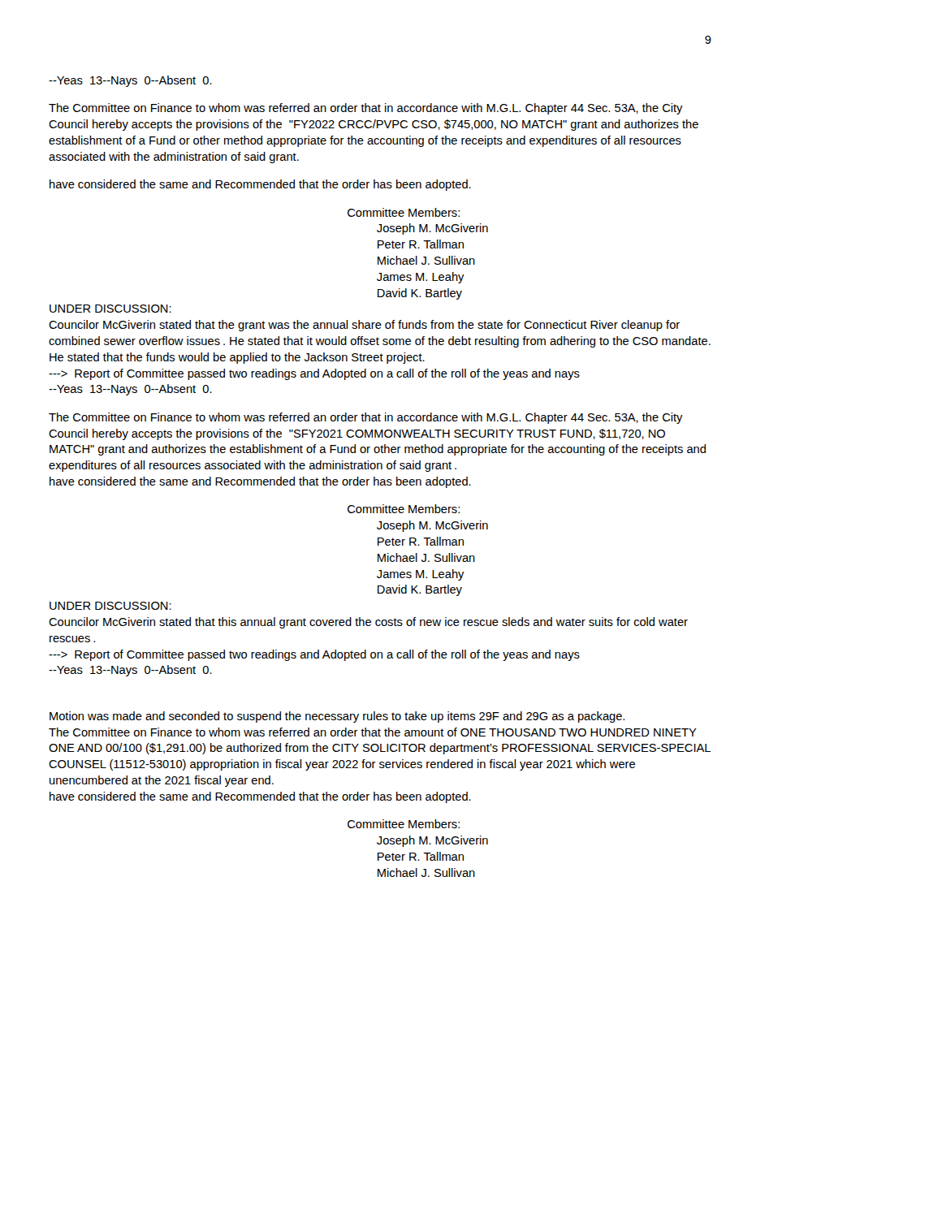9
--Yeas 13--Nays 0--Absent 0.
The Committee on Finance to whom was referred an order that in accordance with M.G.L. Chapter 44 Sec. 53A, the City Council hereby accepts the provisions of the "FY2022 CRCC/PVPC CSO, $745,000, NO MATCH" grant and authorizes the establishment of a Fund or other method appropriate for the accounting of the receipts and expenditures of all resources associated with the administration of said grant.
have considered the same and Recommended that the order has been adopted.
Committee Members:
Joseph M. McGiverin
Peter R. Tallman
Michael J. Sullivan
James M. Leahy
David K. Bartley
UNDER DISCUSSION:
Councilor McGiverin stated that the grant was the annual share of funds from the state for Connecticut River cleanup for combined sewer overflow issues . He stated that it would offset some of the debt resulting from adhering to the CSO mandate. He stated that the funds would be applied to the Jackson Street project.
---> Report of Committee passed two readings and Adopted on a call of the roll of the yeas and nays
--Yeas 13--Nays 0--Absent 0.
The Committee on Finance to whom was referred an order that in accordance with M.G.L. Chapter 44 Sec. 53A, the City Council hereby accepts the provisions of the "SFY2021 COMMONWEALTH SECURITY TRUST FUND, $11,720, NO MATCH" grant and authorizes the establishment of a Fund or other method appropriate for the accounting of the receipts and expenditures of all resources associated with the administration of said grant .
have considered the same and Recommended that the order has been adopted.
Committee Members:
Joseph M. McGiverin
Peter R. Tallman
Michael J. Sullivan
James M. Leahy
David K. Bartley
UNDER DISCUSSION:
Councilor McGiverin stated that this annual grant covered the costs of new ice rescue sleds and water suits for cold water rescues .
---> Report of Committee passed two readings and Adopted on a call of the roll of the yeas and nays
--Yeas 13--Nays 0--Absent 0.
Motion was made and seconded to suspend the necessary rules to take up items 29F and 29G as a package.
The Committee on Finance to whom was referred an order that the amount of ONE THOUSAND TWO HUNDRED NINETY ONE AND 00/100 ($1,291.00) be authorized from the CITY SOLICITOR department’s PROFESSIONAL SERVICES-SPECIAL COUNSEL (11512-53010) appropriation in fiscal year 2022 for services rendered in fiscal year 2021 which were unencumbered at the 2021 fiscal year end.
have considered the same and Recommended that the order has been adopted.
Committee Members:
Joseph M. McGiverin
Peter R. Tallman
Michael J. Sullivan